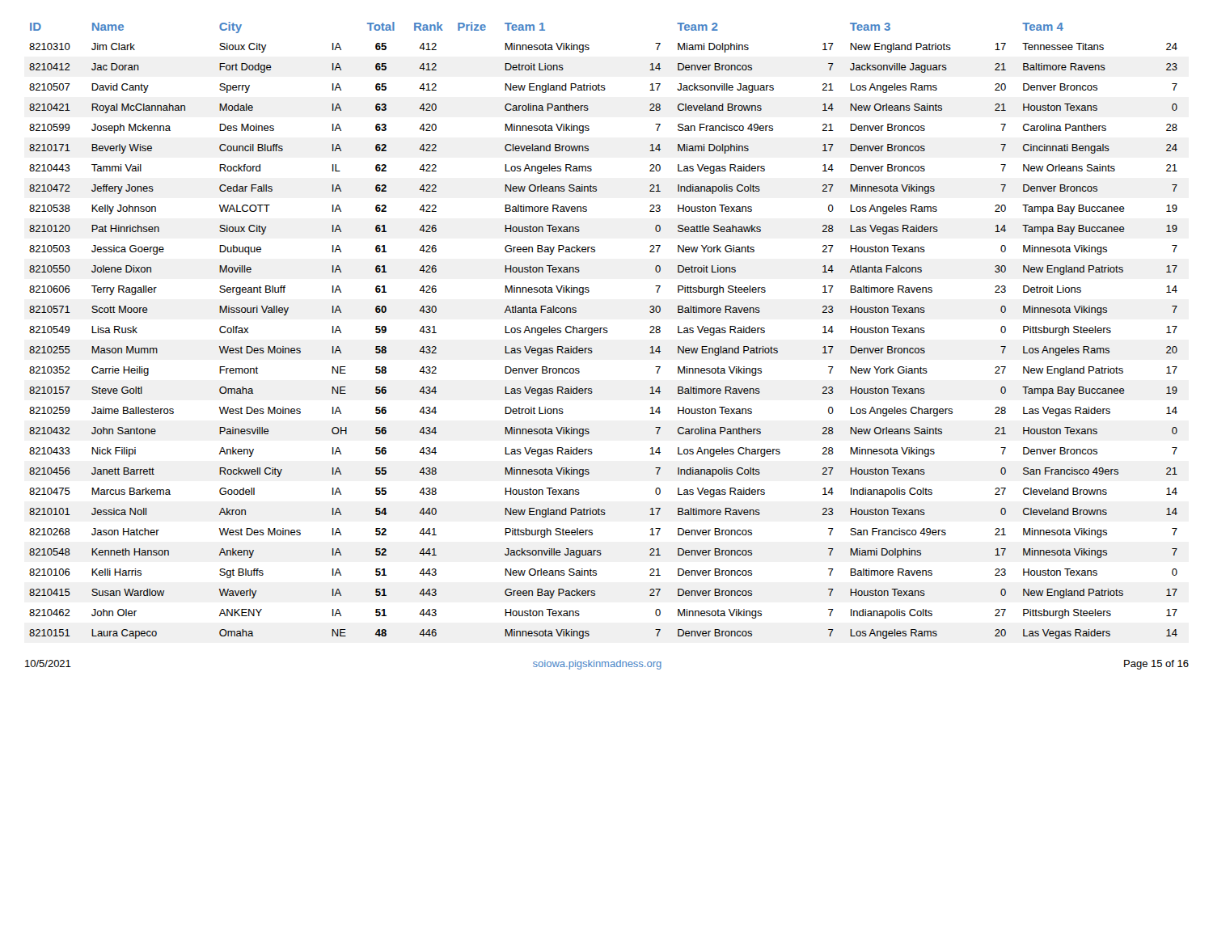| ID | Name | City | | Total | Rank | Prize | Team 1 | Team 2 | Team 3 | Team 4 |
| --- | --- | --- | --- | --- | --- | --- | --- | --- | --- | --- |
| 8210310 | Jim Clark | Sioux City | IA | 65 | 412 | | Minnesota Vikings | 7 | Miami Dolphins | 17 | New England Patriots | 17 | Tennessee Titans | 24 |
| 8210412 | Jac Doran | Fort Dodge | IA | 65 | 412 | | Detroit Lions | 14 | Denver Broncos | 7 | Jacksonville Jaguars | 21 | Baltimore Ravens | 23 |
| 8210507 | David Canty | Sperry | IA | 65 | 412 | | New England Patriots | 17 | Jacksonville Jaguars | 21 | Los Angeles Rams | 20 | Denver Broncos | 7 |
| 8210421 | Royal McClannahan | Modale | IA | 63 | 420 | | Carolina Panthers | 28 | Cleveland Browns | 14 | New Orleans Saints | 21 | Houston Texans | 0 |
| 8210599 | Joseph Mckenna | Des Moines | IA | 63 | 420 | | Minnesota Vikings | 7 | San Francisco 49ers | 21 | Denver Broncos | 7 | Carolina Panthers | 28 |
| 8210171 | Beverly Wise | Council Bluffs | IA | 62 | 422 | | Cleveland Browns | 14 | Miami Dolphins | 17 | Denver Broncos | 7 | Cincinnati Bengals | 24 |
| 8210443 | Tammi Vail | Rockford | IL | 62 | 422 | | Los Angeles Rams | 20 | Las Vegas Raiders | 14 | Denver Broncos | 7 | New Orleans Saints | 21 |
| 8210472 | Jeffery Jones | Cedar Falls | IA | 62 | 422 | | New Orleans Saints | 21 | Indianapolis Colts | 27 | Minnesota Vikings | 7 | Denver Broncos | 7 |
| 8210538 | Kelly Johnson | WALCOTT | IA | 62 | 422 | | Baltimore Ravens | 23 | Houston Texans | 0 | Los Angeles Rams | 20 | Tampa Bay Buccanee | 19 |
| 8210120 | Pat Hinrichsen | Sioux City | IA | 61 | 426 | | Houston Texans | 0 | Seattle Seahawks | 28 | Las Vegas Raiders | 14 | Tampa Bay Buccanee | 19 |
| 8210503 | Jessica Goerge | Dubuque | IA | 61 | 426 | | Green Bay Packers | 27 | New York Giants | 27 | Houston Texans | 0 | Minnesota Vikings | 7 |
| 8210550 | Jolene Dixon | Moville | IA | 61 | 426 | | Houston Texans | 0 | Detroit Lions | 14 | Atlanta Falcons | 30 | New England Patriots | 17 |
| 8210606 | Terry Ragaller | Sergeant Bluff | IA | 61 | 426 | | Minnesota Vikings | 7 | Pittsburgh Steelers | 17 | Baltimore Ravens | 23 | Detroit Lions | 14 |
| 8210571 | Scott Moore | Missouri Valley | IA | 60 | 430 | | Atlanta Falcons | 30 | Baltimore Ravens | 23 | Houston Texans | 0 | Minnesota Vikings | 7 |
| 8210549 | Lisa Rusk | Colfax | IA | 59 | 431 | | Los Angeles Chargers | 28 | Las Vegas Raiders | 14 | Houston Texans | 0 | Pittsburgh Steelers | 17 |
| 8210255 | Mason Mumm | West Des Moines | IA | 58 | 432 | | Las Vegas Raiders | 14 | New England Patriots | 17 | Denver Broncos | 7 | Los Angeles Rams | 20 |
| 8210352 | Carrie Heilig | Fremont | NE | 58 | 432 | | Denver Broncos | 7 | Minnesota Vikings | 7 | New York Giants | 27 | New England Patriots | 17 |
| 8210157 | Steve Goltl | Omaha | NE | 56 | 434 | | Las Vegas Raiders | 14 | Baltimore Ravens | 23 | Houston Texans | 0 | Tampa Bay Buccanee | 19 |
| 8210259 | Jaime Ballesteros | West Des Moines | IA | 56 | 434 | | Detroit Lions | 14 | Houston Texans | 0 | Los Angeles Chargers | 28 | Las Vegas Raiders | 14 |
| 8210432 | John Santone | Painesville | OH | 56 | 434 | | Minnesota Vikings | 7 | Carolina Panthers | 28 | New Orleans Saints | 21 | Houston Texans | 0 |
| 8210433 | Nick Filipi | Ankeny | IA | 56 | 434 | | Las Vegas Raiders | 14 | Los Angeles Chargers | 28 | Minnesota Vikings | 7 | Denver Broncos | 7 |
| 8210456 | Janett Barrett | Rockwell City | IA | 55 | 438 | | Minnesota Vikings | 7 | Indianapolis Colts | 27 | Houston Texans | 0 | San Francisco 49ers | 21 |
| 8210475 | Marcus Barkema | Goodell | IA | 55 | 438 | | Houston Texans | 0 | Las Vegas Raiders | 14 | Indianapolis Colts | 27 | Cleveland Browns | 14 |
| 8210101 | Jessica Noll | Akron | IA | 54 | 440 | | New England Patriots | 17 | Baltimore Ravens | 23 | Houston Texans | 0 | Cleveland Browns | 14 |
| 8210268 | Jason Hatcher | West Des Moines | IA | 52 | 441 | | Pittsburgh Steelers | 17 | Denver Broncos | 7 | San Francisco 49ers | 21 | Minnesota Vikings | 7 |
| 8210548 | Kenneth Hanson | Ankeny | IA | 52 | 441 | | Jacksonville Jaguars | 21 | Denver Broncos | 7 | Miami Dolphins | 17 | Minnesota Vikings | 7 |
| 8210106 | Kelli Harris | Sgt Bluffs | IA | 51 | 443 | | New Orleans Saints | 21 | Denver Broncos | 7 | Baltimore Ravens | 23 | Houston Texans | 0 |
| 8210415 | Susan Wardlow | Waverly | IA | 51 | 443 | | Green Bay Packers | 27 | Denver Broncos | 7 | Houston Texans | 0 | New England Patriots | 17 |
| 8210462 | John Oler | ANKENY | IA | 51 | 443 | | Houston Texans | 0 | Minnesota Vikings | 7 | Indianapolis Colts | 27 | Pittsburgh Steelers | 17 |
| 8210151 | Laura Capeco | Omaha | NE | 48 | 446 | | Minnesota Vikings | 7 | Denver Broncos | 7 | Los Angeles Rams | 20 | Las Vegas Raiders | 14 |
10/5/2021
soiowa.pigskinmadness.org
Page 15 of 16